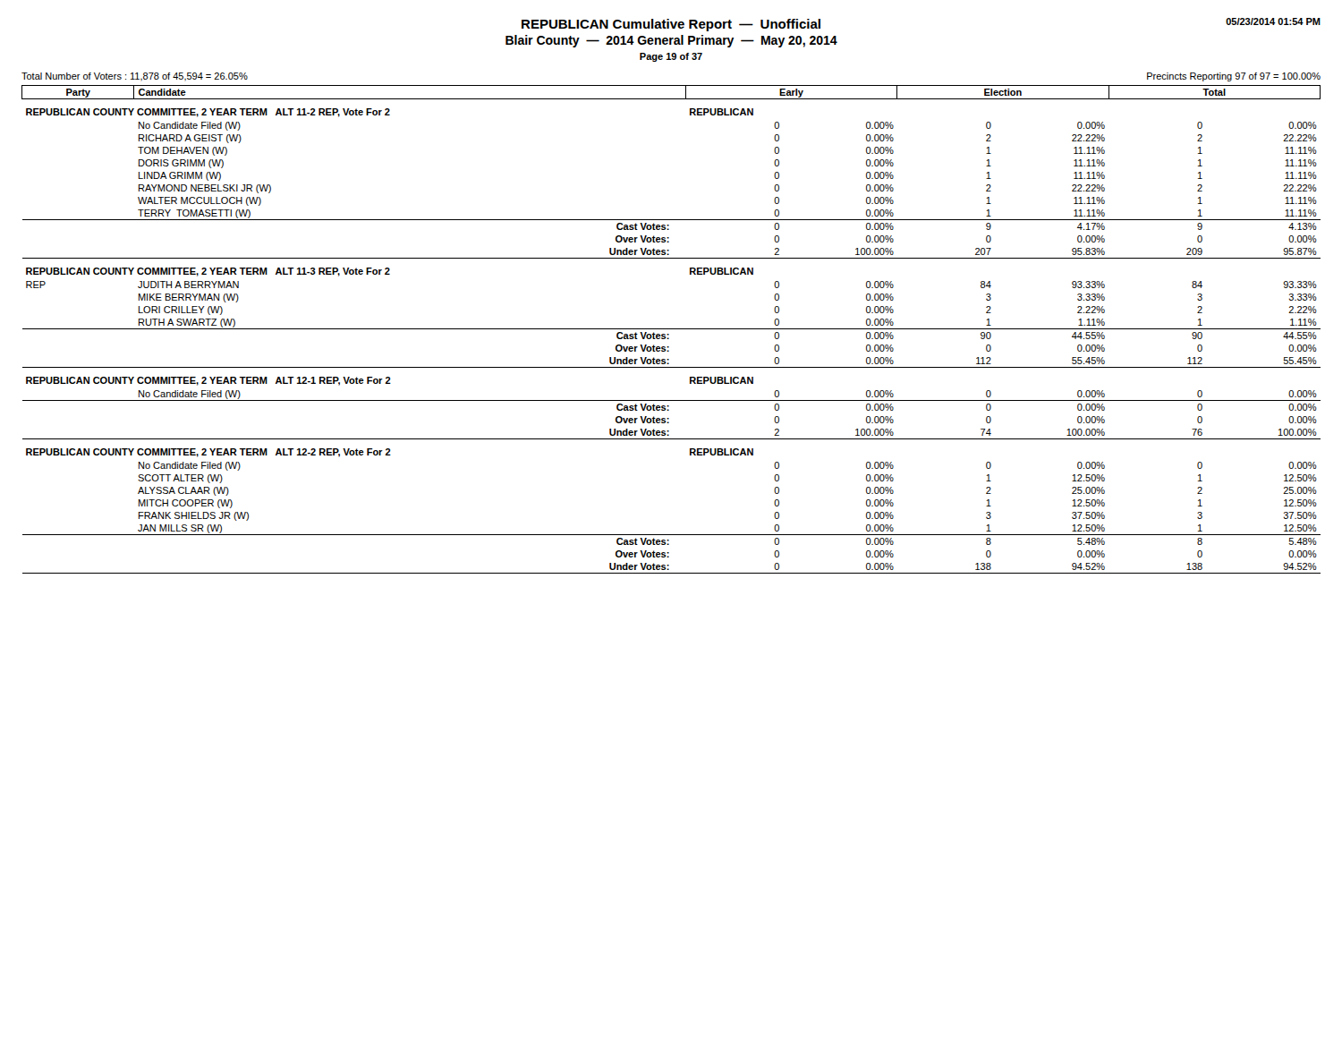05/23/2014 01:54 PM
REPUBLICAN Cumulative Report — Unofficial
Blair County — 2014 General Primary — May 20, 2014
Page 19 of 37
Total Number of Voters : 11,878 of 45,594 = 26.05% Precincts Reporting 97 of 97 = 100.00%
| Party | Candidate | Early | Election | Total |
| REPUBLICAN COUNTY COMMITTEE, 2 YEAR TERM ALT 11-2 REP, Vote For 2 | REPUBLICAN |
| | No Candidate Filed (W) | 0 | 0.00% | 0 | 0.00% | 0 | 0.00% |
| | RICHARD A GEIST (W) | 0 | 0.00% | 2 | 22.22% | 2 | 22.22% |
| | TOM DEHAVEN (W) | 0 | 0.00% | 1 | 11.11% | 1 | 11.11% |
| | DORIS GRIMM (W) | 0 | 0.00% | 1 | 11.11% | 1 | 11.11% |
| | LINDA GRIMM (W) | 0 | 0.00% | 1 | 11.11% | 1 | 11.11% |
| | RAYMOND NEBELSKI JR (W) | 0 | 0.00% | 2 | 22.22% | 2 | 22.22% |
| | WALTER MCCULLOCH (W) | 0 | 0.00% | 1 | 11.11% | 1 | 11.11% |
| | TERRY TOMASETTI (W) | 0 | 0.00% | 1 | 11.11% | 1 | 11.11% |
| | Cast Votes: | 0 | 0.00% | 9 | 4.17% | 9 | 4.13% |
| | Over Votes: | 0 | 0.00% | 0 | 0.00% | 0 | 0.00% |
| | Under Votes: | 2 | 100.00% | 207 | 95.83% | 209 | 95.87% |
| REPUBLICAN COUNTY COMMITTEE, 2 YEAR TERM ALT 11-3 REP, Vote For 2 | REPUBLICAN |
| REP | JUDITH A BERRYMAN | 0 | 0.00% | 84 | 93.33% | 84 | 93.33% |
| | MIKE BERRYMAN (W) | 0 | 0.00% | 3 | 3.33% | 3 | 3.33% |
| | LORI CRILLEY (W) | 0 | 0.00% | 2 | 2.22% | 2 | 2.22% |
| | RUTH A SWARTZ (W) | 0 | 0.00% | 1 | 1.11% | 1 | 1.11% |
| | Cast Votes: | 0 | 0.00% | 90 | 44.55% | 90 | 44.55% |
| | Over Votes: | 0 | 0.00% | 0 | 0.00% | 0 | 0.00% |
| | Under Votes: | 0 | 0.00% | 112 | 55.45% | 112 | 55.45% |
| REPUBLICAN COUNTY COMMITTEE, 2 YEAR TERM ALT 12-1 REP, Vote For 2 | REPUBLICAN |
| | No Candidate Filed (W) | 0 | 0.00% | 0 | 0.00% | 0 | 0.00% |
| | Cast Votes: | 0 | 0.00% | 0 | 0.00% | 0 | 0.00% |
| | Over Votes: | 0 | 0.00% | 0 | 0.00% | 0 | 0.00% |
| | Under Votes: | 2 | 100.00% | 74 | 100.00% | 76 | 100.00% |
| REPUBLICAN COUNTY COMMITTEE, 2 YEAR TERM ALT 12-2 REP, Vote For 2 | REPUBLICAN |
| | No Candidate Filed (W) | 0 | 0.00% | 0 | 0.00% | 0 | 0.00% |
| | SCOTT ALTER (W) | 0 | 0.00% | 1 | 12.50% | 1 | 12.50% |
| | ALYSSA CLAAR (W) | 0 | 0.00% | 2 | 25.00% | 2 | 25.00% |
| | MITCH COOPER (W) | 0 | 0.00% | 1 | 12.50% | 1 | 12.50% |
| | FRANK SHIELDS JR (W) | 0 | 0.00% | 3 | 37.50% | 3 | 37.50% |
| | JAN MILLS SR (W) | 0 | 0.00% | 1 | 12.50% | 1 | 12.50% |
| | Cast Votes: | 0 | 0.00% | 8 | 5.48% | 8 | 5.48% |
| | Over Votes: | 0 | 0.00% | 0 | 0.00% | 0 | 0.00% |
| | Under Votes: | 0 | 0.00% | 138 | 94.52% | 138 | 94.52% |